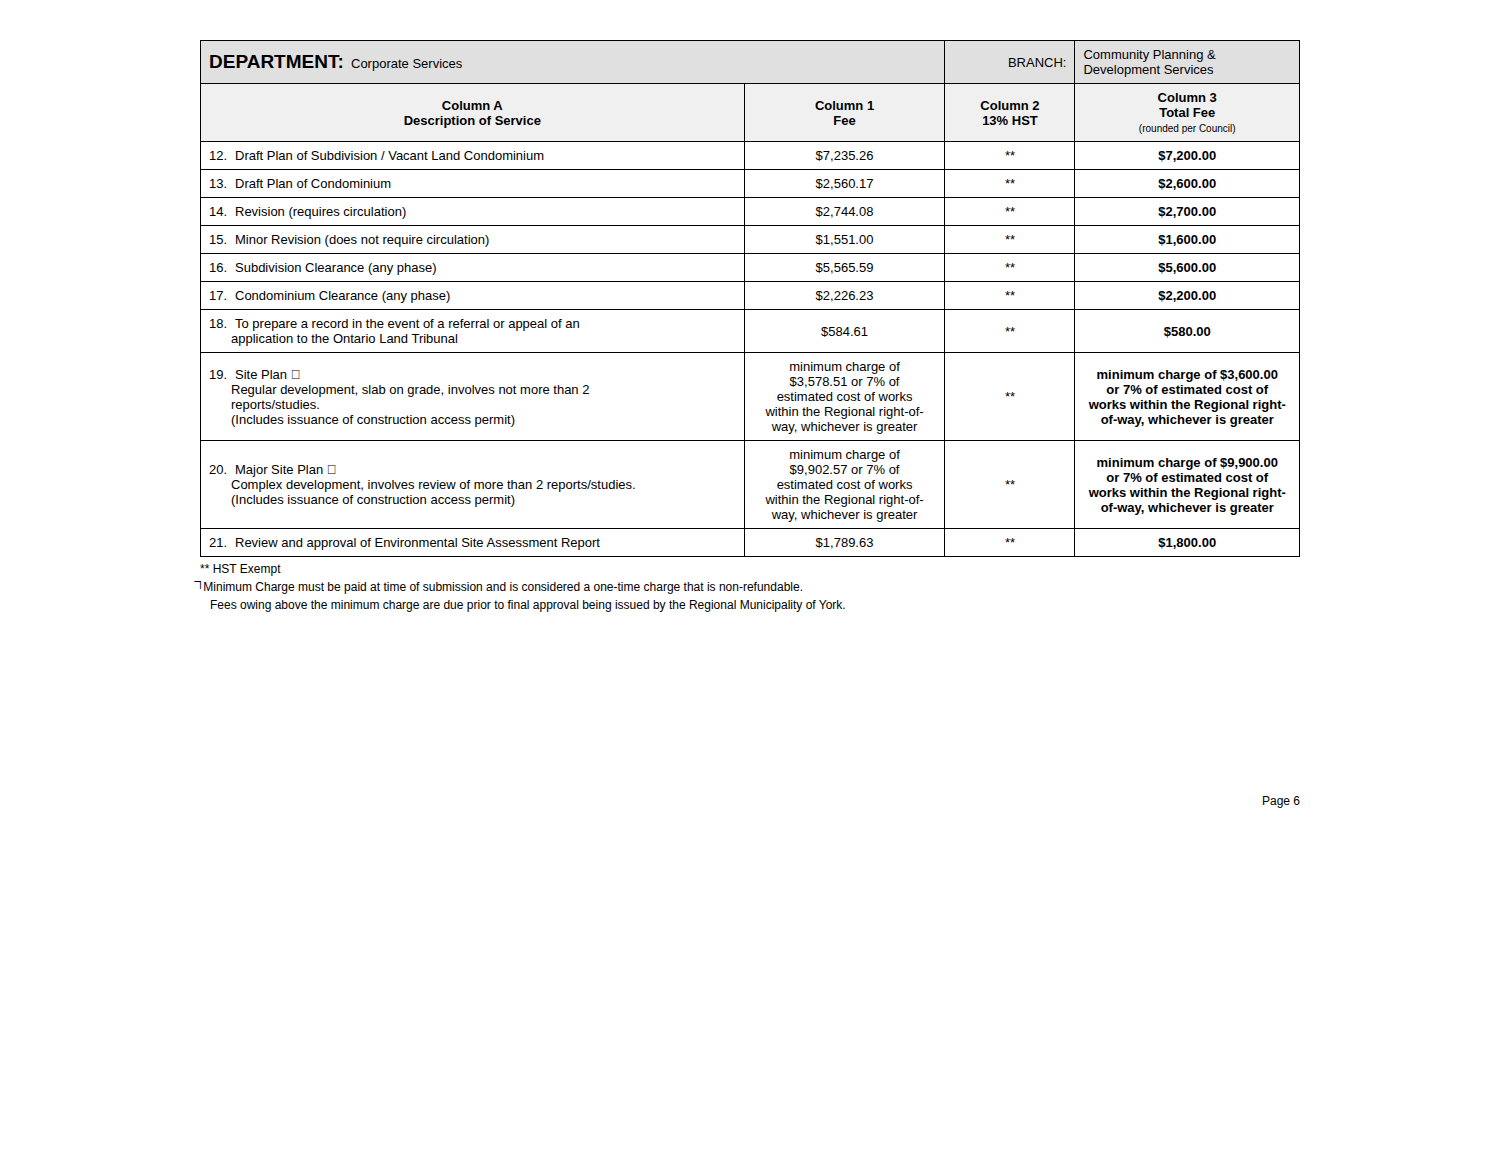| DEPARTMENT: Corporate Services | BRANCH: | Community Planning & Development Services |
| Column A Description of Service | Column 1 Fee | Column 2 13% HST | Column 3 Total Fee (rounded per Council) |
| 12. Draft Plan of Subdivision / Vacant Land Condominium | $7,235.26 | ** | $7,200.00 |
| 13. Draft Plan of Condominium | $2,560.17 | ** | $2,600.00 |
| 14. Revision (requires circulation) | $2,744.08 | ** | $2,700.00 |
| 15. Minor Revision (does not require circulation) | $1,551.00 | ** | $1,600.00 |
| 16. Subdivision Clearance (any phase) | $5,565.59 | ** | $5,600.00 |
| 17. Condominium Clearance (any phase) | $2,226.23 | ** | $2,200.00 |
| 18. To prepare a record in the event of a referral or appeal of an application to the Ontario Land Tribunal | $584.61 | ** | $580.00 |
| 19. Site Plan ⃧ Regular development, slab on grade, involves not more than 2 reports/studies. (Includes issuance of construction access permit) | minimum charge of $3,578.51 or 7% of estimated cost of works within the Regional right-of-way, whichever is greater | ** | minimum charge of $3,600.00 or 7% of estimated cost of works within the Regional right-of-way, whichever is greater |
| 20. Major Site Plan ⃧ Complex development, involves review of more than 2 reports/studies. (Includes issuance of construction access permit) | minimum charge of $9,902.57 or 7% of estimated cost of works within the Regional right-of-way, whichever is greater | ** | minimum charge of $9,900.00 or 7% of estimated cost of works within the Regional right-of-way, whichever is greater |
| 21. Review and approval of Environmental Site Assessment Report | $1,789.63 | ** | $1,800.00 |
** HST Exempt
⃧ Minimum Charge must be paid at time of submission and is considered a one-time charge that is non-refundable.
Fees owing above the minimum charge are due prior to final approval being issued by the Regional Municipality of York.
Page 6